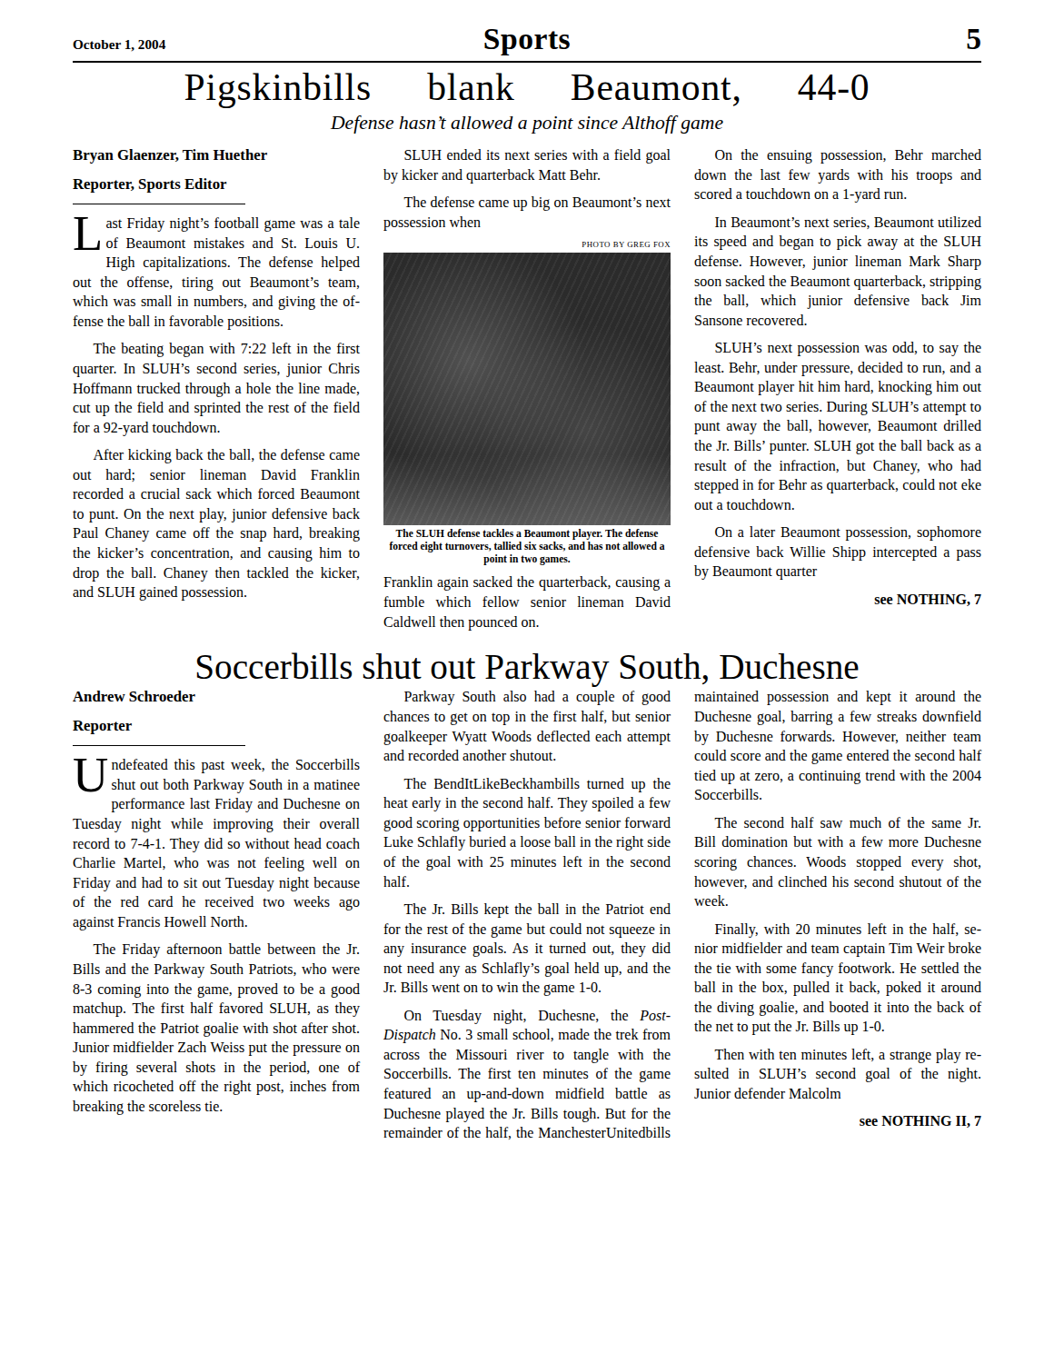October 1, 2004
Sports
5
Pigskinbills blank Beaumont, 44-0
Defense hasn’t allowed a point since Althoff game
Bryan Glaenzer, Tim Huether
Reporter, Sports Editor
Last Friday night’s football game was a tale of Beaumont mistakes and St. Louis U. High capitalizations. The defense helped out the offense, tiring out Beaumont’s team, which was small in numbers, and giving the offense the ball in favorable positions.
The beating began with 7:22 left in the first quarter. In SLUH’s second series, junior Chris Hoffmann trucked through a hole the line made, cut up the field and sprinted the rest of the field for a 92-yard touchdown.
After kicking back the ball, the defense came out hard; senior lineman David Franklin recorded a crucial sack which forced Beaumont to punt. On the next play, junior defensive back Paul Chaney came off the snap hard, breaking the kicker’s concentration, and causing him to drop the ball. Chaney then tackled the kicker, and SLUH gained possession.
SLUH ended its next series with a field goal by kicker and quarterback Matt Behr.
The defense came up big on Beaumont’s next possession when
PHOTO BY GREG FOX
The SLUH defense tackles a Beaumont player. The defense forced eight turnovers, tallied six sacks, and has not allowed a point in two games.
Franklin again sacked the quarterback, causing a fumble which fellow senior lineman David Caldwell then pounced on.
On the ensuing possession, Behr marched down the last few yards with his troops and scored a touchdown on a 1-yard run.
In Beaumont’s next series, Beaumont utilized its speed and began to pick away at the SLUH defense. However, junior lineman Mark Sharp soon sacked the Beaumont quarterback, stripping the ball, which junior defensive back Jim Sansone recovered.
SLUH’s next possession was odd, to say the least. Behr, under pressure, decided to run, and a Beaumont player hit him hard, knocking him out of the next two series. During SLUH’s attempt to punt away the ball, however, Beaumont drilled the Jr. Bills’ punter. SLUH got the ball back as a result of the infraction, but Chaney, who had stepped in for Behr as quarterback, could not eke out a touchdown.
On a later Beaumont possession, sophomore defensive back Willie Shipp intercepted a pass by Beaumont quarter
see NOTHING, 7
Soccerbills shut out Parkway South, Duchesne
Andrew Schroeder
Reporter
Undefeated this past week, the Soccerbills shut out both Parkway South in a matinee performance last Friday and Duchesne on Tuesday night while improving their overall record to 7-4-1. They did so without head coach Charlie Martel, who was not feeling well on Friday and had to sit out Tuesday night because of the red card he received two weeks ago against Francis Howell North.
The Friday afternoon battle between the Jr. Bills and the Parkway South Patriots, who were 8-3 coming into the game, proved to be a good matchup. The first half favored SLUH, as they hammered the Patriot goalie with shot after shot. Junior midfielder Zach Weiss put the pressure on by firing several shots in the period, one of which ricocheted off the right post, inches from breaking the scoreless tie.
Parkway South also had a couple of good chances to get on top in the first half, but senior goalkeeper Wyatt Woods deflected each attempt and recorded another shutout.
The BendItLikeBeckhambills turned up the heat early in the second half. They spoiled a few good scoring opportunities before senior forward Luke Schlafly buried a loose ball in the right side of the goal with 25 minutes left in the second half.
The Jr. Bills kept the ball in the Patriot end for the rest of the game but could not squeeze in any insurance goals. As it turned out, they did not need any as Schlafly’s goal held up, and the Jr. Bills went on to win the game 1-0.
On Tuesday night, Duchesne, the Post-Dispatch No. 3 small school, made the trek from across the Missouri river to tangle with the Soccerbills. The first ten minutes of the game featured an up-and-down midfield battle as Duchesne played the Jr. Bills tough. But for the remainder of the half, the ManchesterUnitedbills maintained possession and kept it around the Duchesne goal, barring a few streaks downfield by Duchesne forwards. However, neither team could score and the game entered the second half tied up at zero, a continuing trend with the 2004 Soccerbills.
The second half saw much of the same Jr. Bill domination but with a few more Duchesne scoring chances. Woods stopped every shot, however, and clinched his second shutout of the week.
Finally, with 20 minutes left in the half, senior midfielder and team captain Tim Weir broke the tie with some fancy footwork. He settled the ball in the box, pulled it back, poked it around the diving goalie, and booted it into the back of the net to put the Jr. Bills up 1-0.
Then with ten minutes left, a strange play resulted in SLUH’s second goal of the night. Junior defender Malcolm
see NOTHING II, 7